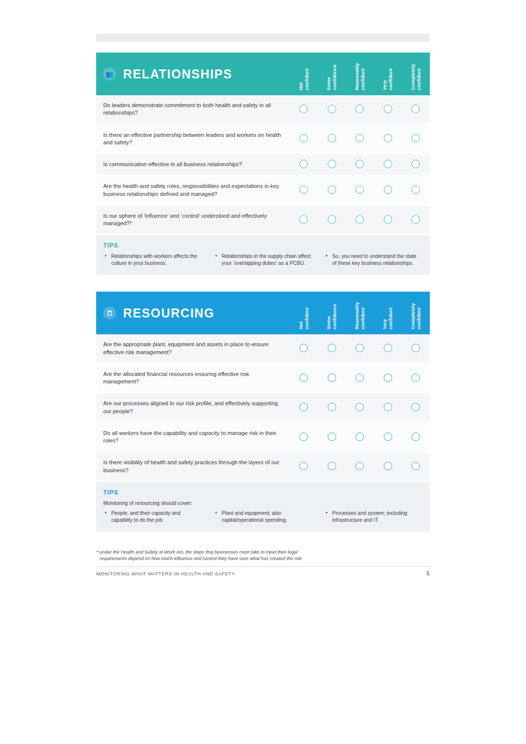| 👥 Relationships | Not confident | Some confidence | Reasonably confident | Very confident | Completely confident |
| --- | --- | --- | --- | --- | --- |
| Do leaders demonstrate commitment to both health and safety in all relationships? | | | | | |
| Is there an effective partnership between leaders and workers on health and safety? | | | | | |
| Is communication effective in all business relationships? | | | | | |
| Are the health and safety roles, responsibilities and expectations in key business relationships defined and managed? | | | | | |
| Is our sphere of ‘influence’ and ‘control’ understood and effectively managed?* | | | | | |
| TIPS Relationships with workers affects the culture in your business. Relationships in the supply chain affect your ‘overlapping duties’ as a PCBU. So, you need to understand the state of these key business relationships. |
| 🗒 Resourcing | Not confident | Some confidence | Reasonably confident | Very confident | Completely confident |
| --- | --- | --- | --- | --- | --- |
| Are the appropriate plant, equipment and assets in place to ensure effective risk management? | | | | | |
| Are the allocated financial resources ensuring effective risk management? | | | | | |
| Are our processes aligned to our risk profile, and effectively supporting our people? | | | | | |
| Do all workers have the capability and capacity to manage risk in their roles? | | | | | |
| Is there visibility of health and safety practices through the layers of our business? | | | | | |
| TIPS Monitoring of resourcing should cover: People, and their capacity and capability to do the job. Plant and equipment; also capital/operational spending. Processes and system; including infrastructure and IT. |
*Under the Health and Safety at Work Act, the steps that businesses must take to meet their legal requirements depend on how much influence and control they have over what has created the risk.
MONITORING WHAT MATTERS IN HEALTH AND SAFETY 5